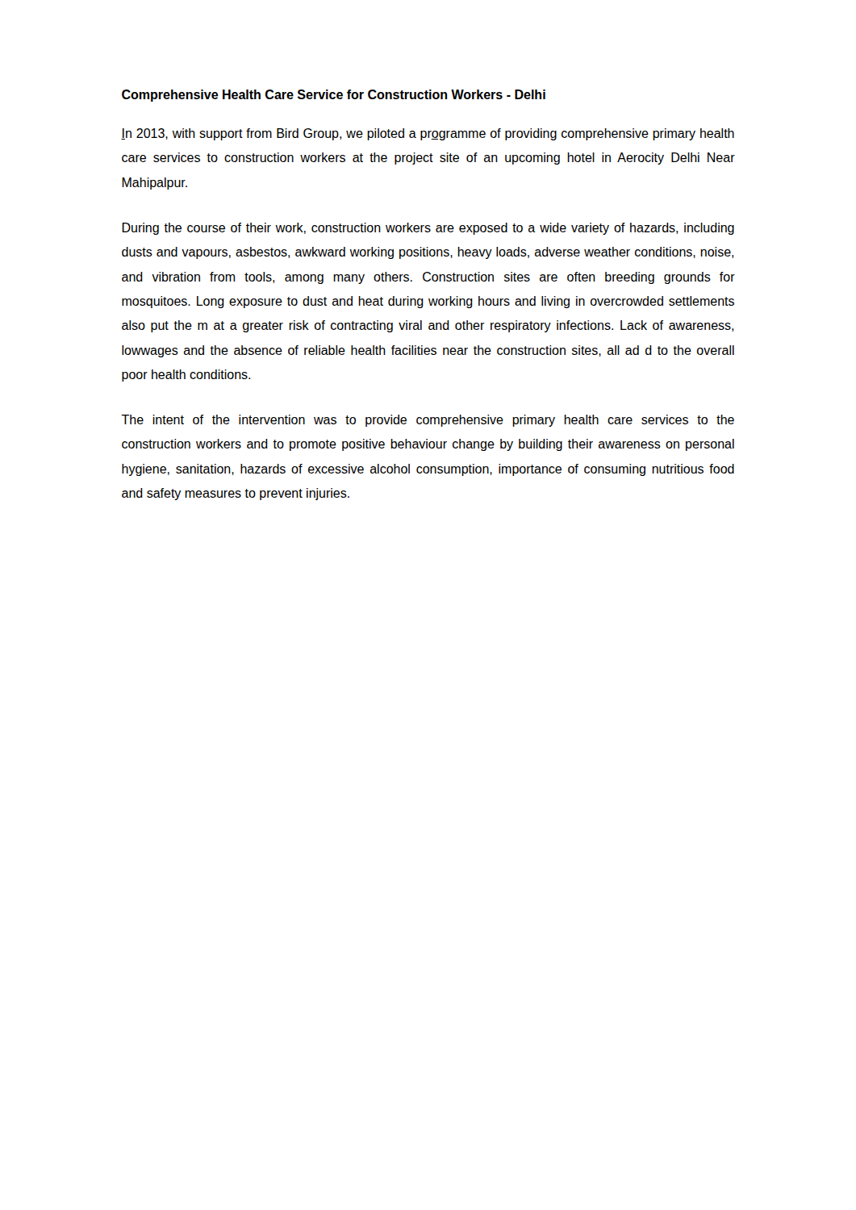Comprehensive Health Care Service for Construction Workers - Delhi
In 2013, with support from Bird Group, we piloted a programme of providing comprehensive primary health care services to construction workers at the project site of an upcoming hotel in Aerocity Delhi Near Mahipalpur.
During the course of their work, construction workers are exposed to a wide variety of hazards, including dusts and vapours, asbestos, awkward working positions, heavy loads, adverse weather conditions, noise, and vibration from tools, among many others. Construction sites are often breeding grounds for mosquitoes. Long exposure to dust and heat during working hours and living in overcrowded settlements also put the m at a greater risk of contracting viral and other respiratory infections. Lack of awareness, lowwages and the absence of reliable health facilities near the construction sites, all ad d to the overall poor health conditions.
The intent of the intervention was to provide comprehensive primary health care services to the construction workers and to promote positive behaviour change by building their awareness on personal hygiene, sanitation, hazards of excessive alcohol consumption, importance of consuming nutritious food and safety measures to prevent injuries.